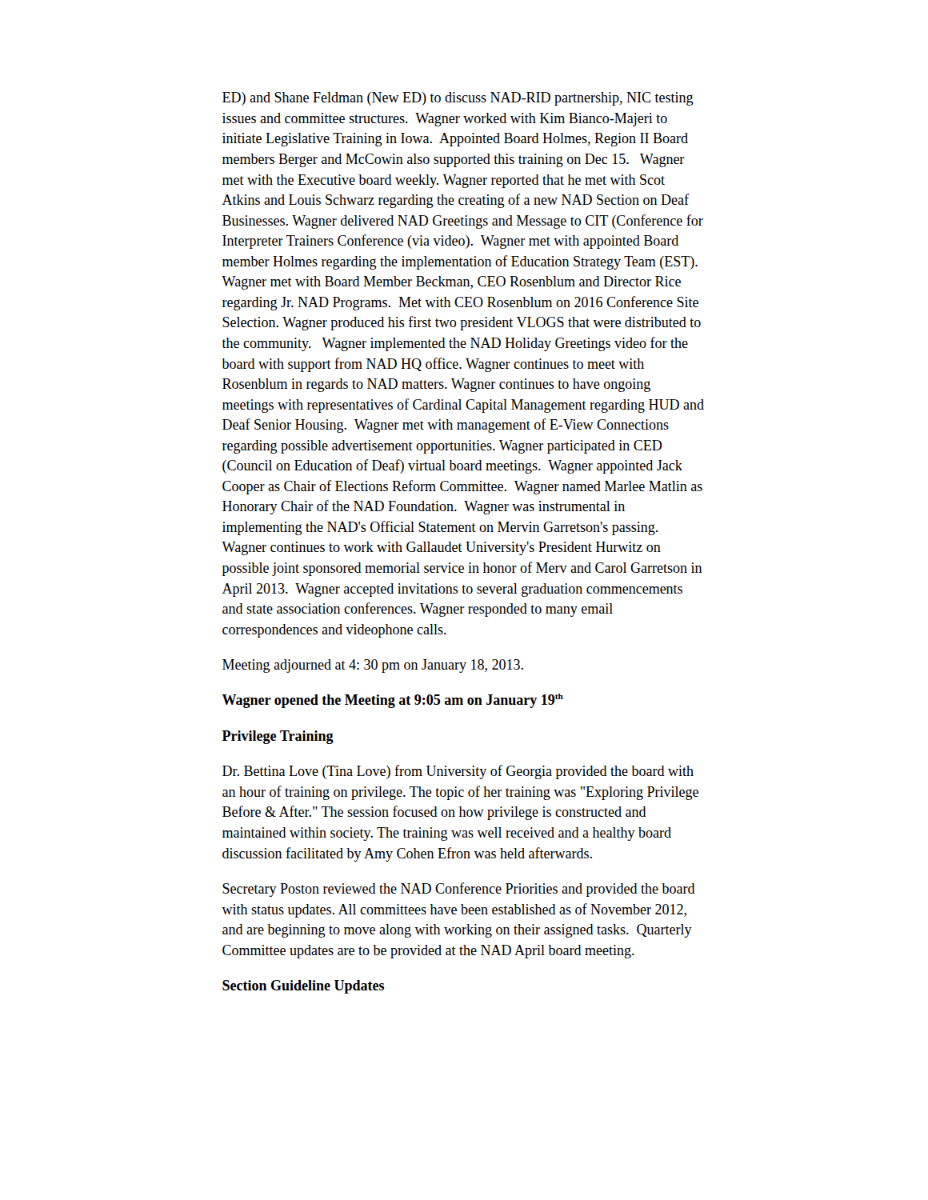ED) and Shane Feldman (New ED) to discuss NAD-RID partnership, NIC testing issues and committee structures. Wagner worked with Kim Bianco-Majeri to initiate Legislative Training in Iowa. Appointed Board Holmes, Region II Board members Berger and McCowin also supported this training on Dec 15. Wagner met with the Executive board weekly. Wagner reported that he met with Scot Atkins and Louis Schwarz regarding the creating of a new NAD Section on Deaf Businesses. Wagner delivered NAD Greetings and Message to CIT (Conference for Interpreter Trainers Conference (via video). Wagner met with appointed Board member Holmes regarding the implementation of Education Strategy Team (EST). Wagner met with Board Member Beckman, CEO Rosenblum and Director Rice regarding Jr. NAD Programs. Met with CEO Rosenblum on 2016 Conference Site Selection. Wagner produced his first two president VLOGS that were distributed to the community. Wagner implemented the NAD Holiday Greetings video for the board with support from NAD HQ office. Wagner continues to meet with Rosenblum in regards to NAD matters. Wagner continues to have ongoing meetings with representatives of Cardinal Capital Management regarding HUD and Deaf Senior Housing. Wagner met with management of E-View Connections regarding possible advertisement opportunities. Wagner participated in CED (Council on Education of Deaf) virtual board meetings. Wagner appointed Jack Cooper as Chair of Elections Reform Committee. Wagner named Marlee Matlin as Honorary Chair of the NAD Foundation. Wagner was instrumental in implementing the NAD's Official Statement on Mervin Garretson's passing. Wagner continues to work with Gallaudet University's President Hurwitz on possible joint sponsored memorial service in honor of Merv and Carol Garretson in April 2013. Wagner accepted invitations to several graduation commencements and state association conferences. Wagner responded to many email correspondences and videophone calls.
Meeting adjourned at 4: 30 pm on January 18, 2013.
Wagner opened the Meeting at 9:05 am on January 19th
Privilege Training
Dr. Bettina Love (Tina Love) from University of Georgia provided the board with an hour of training on privilege. The topic of her training was "Exploring Privilege Before & After." The session focused on how privilege is constructed and maintained within society. The training was well received and a healthy board discussion facilitated by Amy Cohen Efron was held afterwards.
Secretary Poston reviewed the NAD Conference Priorities and provided the board with status updates. All committees have been established as of November 2012, and are beginning to move along with working on their assigned tasks. Quarterly Committee updates are to be provided at the NAD April board meeting.
Section Guideline Updates